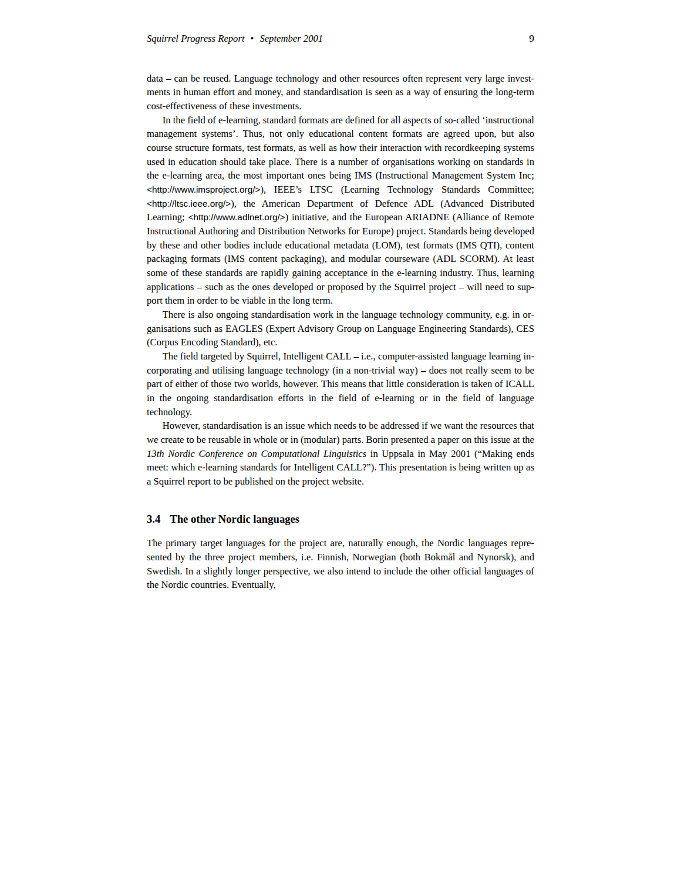Squirrel Progress Report • September 2001 9
data – can be reused. Language technology and other resources often represent very large investments in human effort and money, and standardisation is seen as a way of ensuring the long-term cost-effectiveness of these investments.
In the field of e-learning, standard formats are defined for all aspects of so-called ‘instructional management systems’. Thus, not only educational content formats are agreed upon, but also course structure formats, test formats, as well as how their interaction with recordkeeping systems used in education should take place. There is a number of organisations working on standards in the e-learning area, the most important ones being IMS (Instructional Management System Inc; <http://www.imsproject.org/>), IEEE’s LTSC (Learning Technology Standards Committee; <http://ltsc.ieee.org/>), the American Department of Defence ADL (Advanced Distributed Learning; <http://www.adlnet.org/>) initiative, and the European ARIADNE (Alliance of Remote Instructional Authoring and Distribution Networks for Europe) project. Standards being developed by these and other bodies include educational metadata (LOM), test formats (IMS QTI), content packaging formats (IMS content packaging), and modular courseware (ADL SCORM). At least some of these standards are rapidly gaining acceptance in the e-learning industry. Thus, learning applications – such as the ones developed or proposed by the Squirrel project – will need to support them in order to be viable in the long term.
There is also ongoing standardisation work in the language technology community, e.g. in organisations such as EAGLES (Expert Advisory Group on Language Engineering Standards), CES (Corpus Encoding Standard), etc.
The field targeted by Squirrel, Intelligent CALL – i.e., computer-assisted language learning incorporating and utilising language technology (in a non-trivial way) – does not really seem to be part of either of those two worlds, however. This means that little consideration is taken of ICALL in the ongoing standardisation efforts in the field of e-learning or in the field of language technology.
However, standardisation is an issue which needs to be addressed if we want the resources that we create to be reusable in whole or in (modular) parts. Borin presented a paper on this issue at the 13th Nordic Conference on Computational Linguistics in Uppsala in May 2001 (“Making ends meet: which e-learning standards for Intelligent CALL?”). This presentation is being written up as a Squirrel report to be published on the project website.
3.4 The other Nordic languages
The primary target languages for the project are, naturally enough, the Nordic languages represented by the three project members, i.e. Finnish, Norwegian (both Bokmål and Nynorsk), and Swedish. In a slightly longer perspective, we also intend to include the other official languages of the Nordic countries. Eventually,